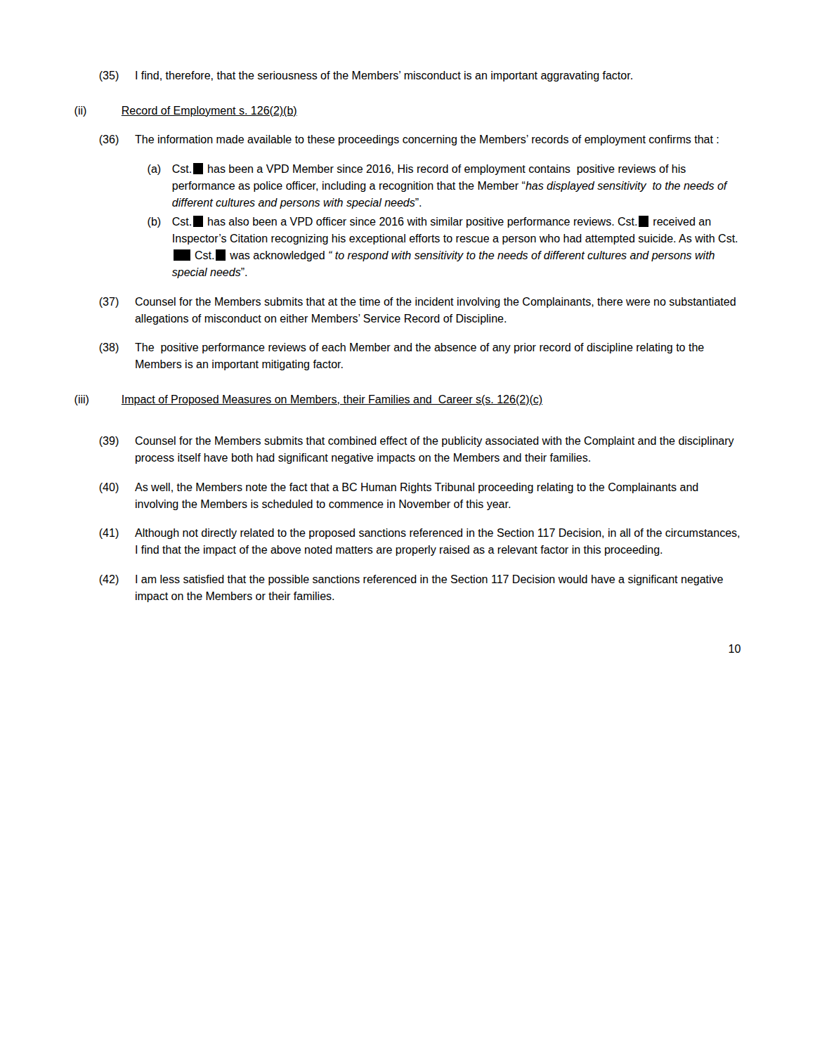(35)
I find, therefore, that the seriousness of the Members’ misconduct is an important aggravating factor.
(ii)
Record of Employment s. 126(2)(b)
(36)
The information made available to these proceedings concerning the Members’ records of employment confirms that :
(a) Cst. has been a VPD Member since 2016, His record of employment contains positive reviews of his performance as police officer, including a recognition that the Member “has displayed sensitivity to the needs of different cultures and persons with special needs”.
(b) Cst. has also been a VPD officer since 2016 with similar positive performance reviews. Cst. received an Inspector’s Citation recognizing his exceptional efforts to rescue a person who had attempted suicide. As with Cst. Cst. was acknowledged “ to respond with sensitivity to the needs of different cultures and persons with special needs”.
(37)
Counsel for the Members submits that at the time of the incident involving the Complainants, there were no substantiated allegations of misconduct on either Members’ Service Record of Discipline.
(38)
The positive performance reviews of each Member and the absence of any prior record of discipline relating to the Members is an important mitigating factor.
(iii)
Impact of Proposed Measures on Members, their Families and Career s(s. 126(2)(c)
(39)
Counsel for the Members submits that combined effect of the publicity associated with the Complaint and the disciplinary process itself have both had significant negative impacts on the Members and their families.
(40)
As well, the Members note the fact that a BC Human Rights Tribunal proceeding relating to the Complainants and involving the Members is scheduled to commence in November of this year.
(41)
Although not directly related to the proposed sanctions referenced in the Section 117 Decision, in all of the circumstances, I find that the impact of the above noted matters are properly raised as a relevant factor in this proceeding.
(42)
I am less satisfied that the possible sanctions referenced in the Section 117 Decision would have a significant negative impact on the Members or their families.
10